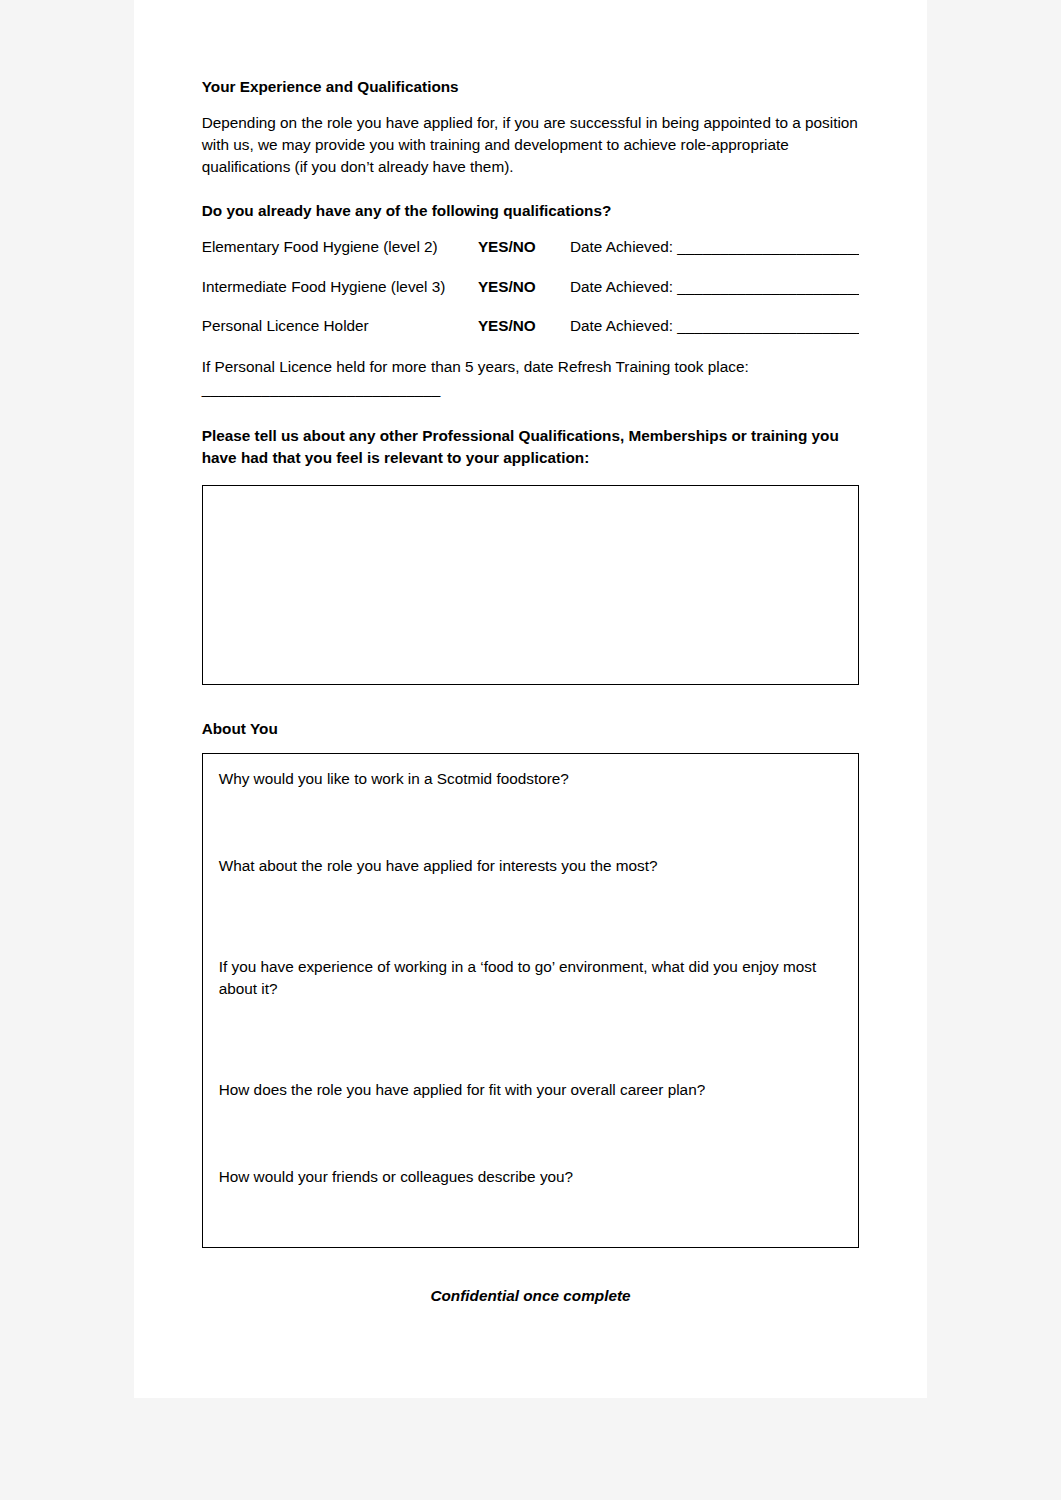Your Experience and Qualifications
Depending on the role you have applied for, if you are successful in being appointed to a position with us, we may provide you with training and development to achieve role-appropriate qualifications (if you don’t already have them).
Do you already have any of the following qualifications?
Elementary Food Hygiene (level 2) YES/NO Date Achieved: ______________________________________
Intermediate Food Hygiene (level 3) YES/NO Date Achieved: ______________________________________
Personal Licence Holder YES/NO Date Achieved: ______________________________________
If Personal Licence held for more than 5 years, date Refresh Training took place: ____________________________
Please tell us about any other Professional Qualifications, Memberships or training you have had that you feel is relevant to your application:
About You
Why would you like to work in a Scotmid foodstore?
What about the role you have applied for interests you the most?
If you have experience of working in a ‘food to go’ environment, what did you enjoy most about it?
How does the role you have applied for fit with your overall career plan?
How would your friends or colleagues describe you?
Confidential once complete